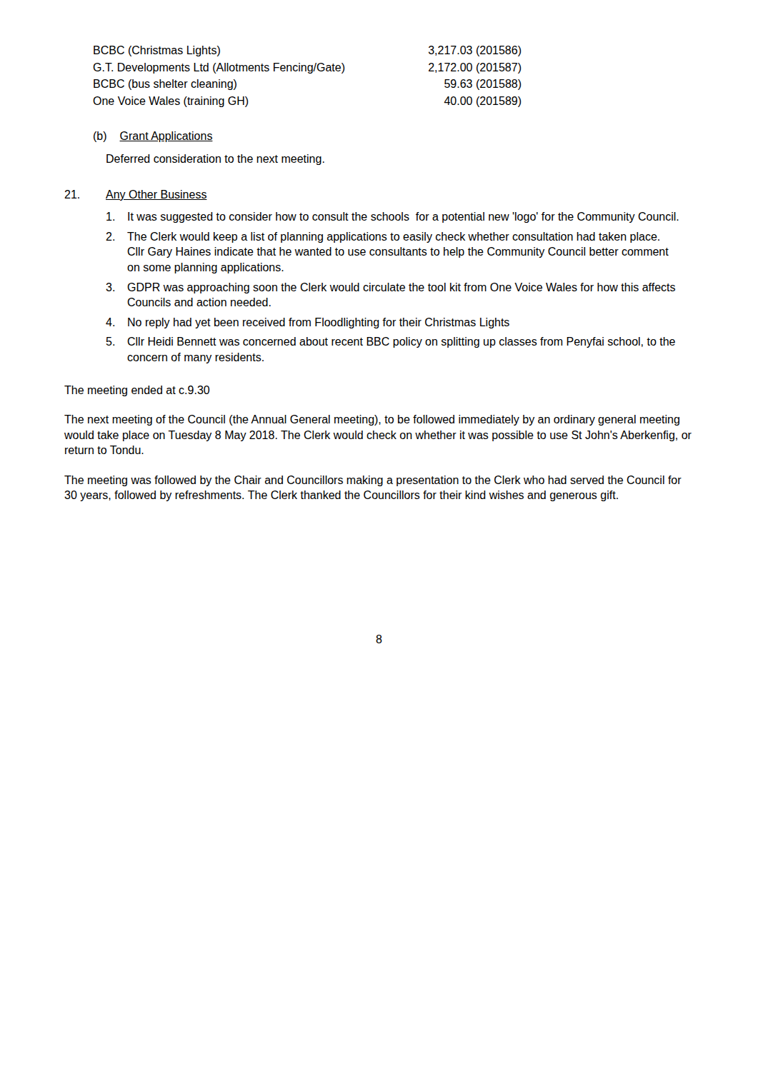BCBC (Christmas Lights) 3,217.03 (201586)
G.T. Developments Ltd (Allotments Fencing/Gate) 2,172.00 (201587)
BCBC (bus shelter cleaning) 59.63 (201588)
One Voice Wales (training GH) 40.00 (201589)
(b) Grant Applications
Deferred consideration to the next meeting.
21. Any Other Business
It was suggested to consider how to consult the schools for a potential new 'logo' for the Community Council.
The Clerk would keep a list of planning applications to easily check whether consultation had taken place. Cllr Gary Haines indicate that he wanted to use consultants to help the Community Council better comment on some planning applications.
GDPR was approaching soon the Clerk would circulate the tool kit from One Voice Wales for how this affects Councils and action needed.
No reply had yet been received from Floodlighting for their Christmas Lights
Cllr Heidi Bennett was concerned about recent BBC policy on splitting up classes from Penyfai school, to the concern of many residents.
The meeting ended at c.9.30
The next meeting of the Council (the Annual General meeting), to be followed immediately by an ordinary general meeting would take place on Tuesday 8 May 2018. The Clerk would check on whether it was possible to use St John's Aberkenfig, or return to Tondu.
The meeting was followed by the Chair and Councillors making a presentation to the Clerk who had served the Council for 30 years, followed by refreshments. The Clerk thanked the Councillors for their kind wishes and generous gift.
8